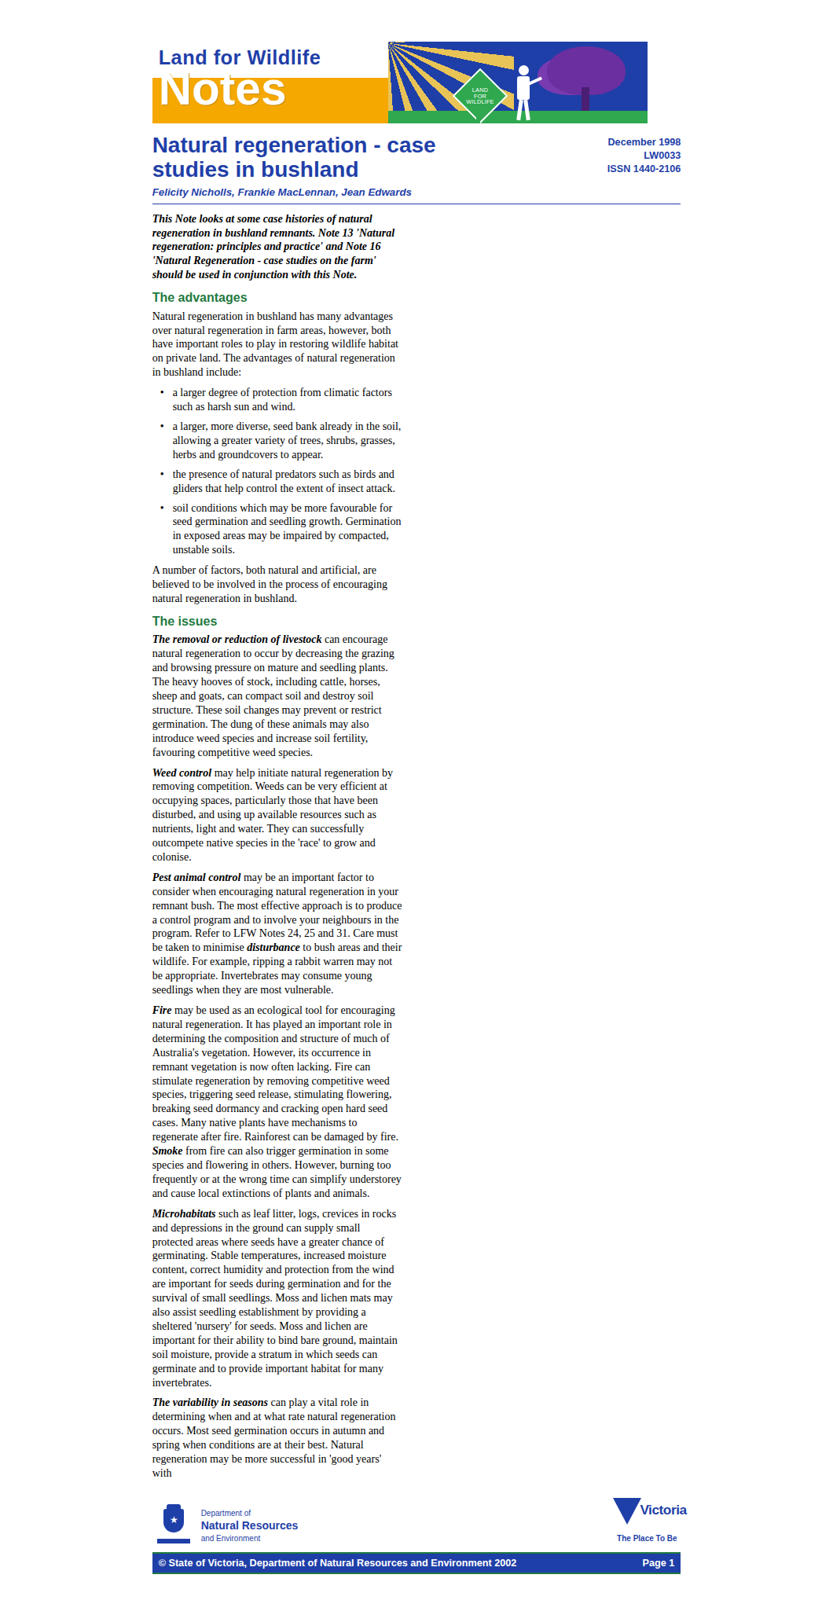LAND
FOR
WILDLIFE
Land for Wildlife
Notes
Natural regeneration - case studies in bushland
December 1998
LW0033
ISSN 1440-2106
Felicity Nicholls, Frankie MacLennan, Jean Edwards
This Note looks at some case histories of natural regeneration in bushland remnants. Note 13 'Natural regeneration: principles and practice' and Note 16 'Natural Regeneration - case studies on the farm' should be used in conjunction with this Note.
The advantages
Natural regeneration in bushland has many advantages over natural regeneration in farm areas, however, both have important roles to play in restoring wildlife habitat on private land. The advantages of natural regeneration in bushland include:
a larger degree of protection from climatic factors such as harsh sun and wind.
a larger, more diverse, seed bank already in the soil, allowing a greater variety of trees, shrubs, grasses, herbs and groundcovers to appear.
the presence of natural predators such as birds and gliders that help control the extent of insect attack.
soil conditions which may be more favourable for seed germination and seedling growth. Germination in exposed areas may be impaired by compacted, unstable soils.
A number of factors, both natural and artificial, are believed to be involved in the process of encouraging natural regeneration in bushland.
The issues
The removal or reduction of livestock can encourage natural regeneration to occur by decreasing the grazing and browsing pressure on mature and seedling plants. The heavy hooves of stock, including cattle, horses, sheep and goats, can compact soil and destroy soil structure. These soil changes may prevent or restrict germination. The dung of these animals may also introduce weed species and increase soil fertility, favouring competitive weed species.
Weed control may help initiate natural regeneration by removing competition. Weeds can be very efficient at occupying spaces, particularly those that have been disturbed, and using up available resources such as nutrients, light and water. They can successfully outcompete native species in the 'race' to grow and colonise.
Pest animal control may be an important factor to consider when encouraging natural regeneration in your remnant bush. The most effective approach is to produce a control program and to involve your neighbours in the program. Refer to LFW Notes 24, 25 and 31. Care must be taken to minimise disturbance to bush areas and their wildlife. For example, ripping a rabbit warren may not be appropriate. Invertebrates may consume young seedlings when they are most vulnerable.
Fire may be used as an ecological tool for encouraging natural regeneration. It has played an important role in determining the composition and structure of much of Australia's vegetation. However, its occurrence in remnant vegetation is now often lacking. Fire can stimulate regeneration by removing competitive weed species, triggering seed release, stimulating flowering, breaking seed dormancy and cracking open hard seed cases. Many native plants have mechanisms to regenerate after fire. Rainforest can be damaged by fire. Smoke from fire can also trigger germination in some species and flowering in others. However, burning too frequently or at the wrong time can simplify understorey and cause local extinctions of plants and animals.
Microhabitats such as leaf litter, logs, crevices in rocks and depressions in the ground can supply small protected areas where seeds have a greater chance of germinating. Stable temperatures, increased moisture content, correct humidity and protection from the wind are important for seeds during germination and for the survival of small seedlings. Moss and lichen mats may also assist seedling establishment by providing a sheltered 'nursery' for seeds. Moss and lichen are important for their ability to bind bare ground, maintain soil moisture, provide a stratum in which seeds can germinate and to provide important habitat for many invertebrates.
The variability in seasons can play a vital role in determining when and at what rate natural regeneration occurs. Most seed germination occurs in autumn and spring when conditions are at their best. Natural regeneration may be more successful in 'good years' with
★
Department of
Natural Resources
and Environment
Victoria
The Place To Be
© State of Victoria, Department of Natural Resources and Environment 2002 Page 1